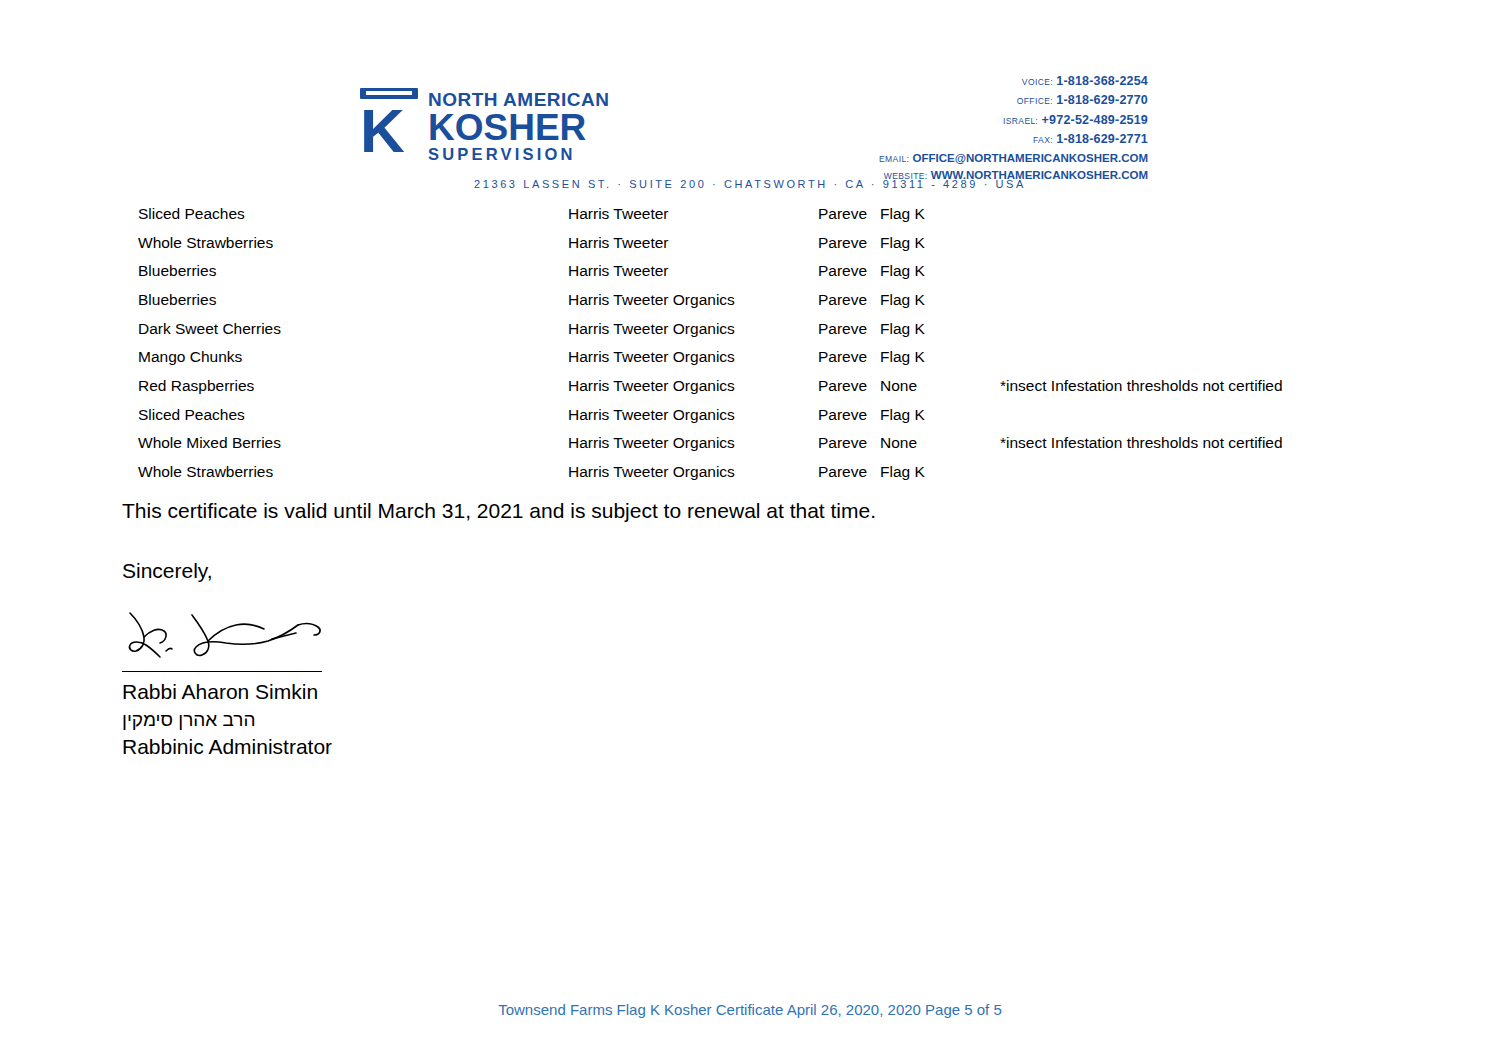K
NORTH AMERICAN
KOSHER
SUPERVISION
VOICE: 1-818-368-2254
OFFICE: 1-818-629-2770
ISRAEL: +972-52-489-2519
FAX: 1-818-629-2771
EMAIL: OFFICE@NORTHAMERICANKOSHER.COM
WEBSITE: WWW.NORTHAMERICANKOSHER.COM
21363 LASSEN ST. · SUITE 200 · CHATSWORTH · CA · 91311 - 4289 · USA
| Sliced Peaches | Harris Tweeter | Pareve | Flag K | |
| Whole Strawberries | Harris Tweeter | Pareve | Flag K | |
| Blueberries | Harris Tweeter | Pareve | Flag K | |
| Blueberries | Harris Tweeter Organics | Pareve | Flag K | |
| Dark Sweet Cherries | Harris Tweeter Organics | Pareve | Flag K | |
| Mango Chunks | Harris Tweeter Organics | Pareve | Flag K | |
| Red Raspberries | Harris Tweeter Organics | Pareve | None | *insect Infestation thresholds not certified |
| Sliced Peaches | Harris Tweeter Organics | Pareve | Flag K | |
| Whole Mixed Berries | Harris Tweeter Organics | Pareve | None | *insect Infestation thresholds not certified |
| Whole Strawberries | Harris Tweeter Organics | Pareve | Flag K | |
This certificate is valid until March 31, 2021 and is subject to renewal at that time.
Sincerely,
Rabbi Aharon Simkin
הרב אהרן סימקין
Rabbinic Administrator
Townsend Farms Flag K Kosher Certificate April 26, 2020, 2020 Page 5 of 5